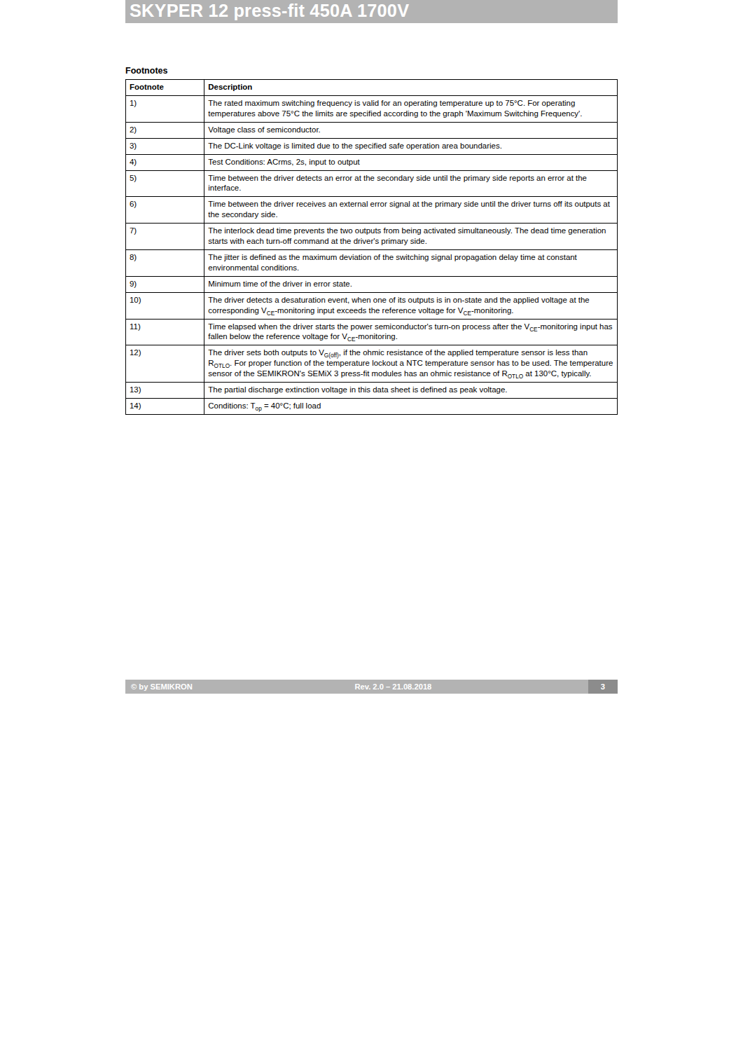SKYPER 12 press-fit 450A 1700V
Footnotes
| Footnote | Description |
| --- | --- |
| 1) | The rated maximum switching frequency is valid for an operating temperature up to 75°C. For operating temperatures above 75°C the limits are specified according to the graph 'Maximum Switching Frequency'. |
| 2) | Voltage class of semiconductor. |
| 3) | The DC-Link voltage is limited due to the specified safe operation area boundaries. |
| 4) | Test Conditions: ACrms, 2s, input to output |
| 5) | Time between the driver detects an error at the secondary side until the primary side reports an error at the interface. |
| 6) | Time between the driver receives an external error signal at the primary side until the driver turns off its outputs at the secondary side. |
| 7) | The interlock dead time prevents the two outputs from being activated simultaneously. The dead time generation starts with each turn-off command at the driver's primary side. |
| 8) | The jitter is defined as the maximum deviation of the switching signal propagation delay time at constant environmental conditions. |
| 9) | Minimum time of the driver in error state. |
| 10) | The driver detects a desaturation event, when one of its outputs is in on-state and the applied voltage at the corresponding V CE -monitoring input exceeds the reference voltage for V CE -monitoring. |
| 11) | Time elapsed when the driver starts the power semiconductor's turn-on process after the V CE -monitoring input has fallen below the reference voltage for V CE -monitoring. |
| 12) | The driver sets both outputs to V G(off) , if the ohmic resistance of the applied temperature sensor is less than R OTLO . For proper function of the temperature lockout a NTC temperature sensor has to be used. The temperature sensor of the SEMIKRON's SEMiX 3 press-fit modules has an ohmic resistance of R OTLO at 130°C, typically. |
| 13) | The partial discharge extinction voltage in this data sheet is defined as peak voltage. |
| 14) | Conditions: T op = 40°C; full load |
© by SEMIKRON
Rev. 2.0 – 21.08.2018
3